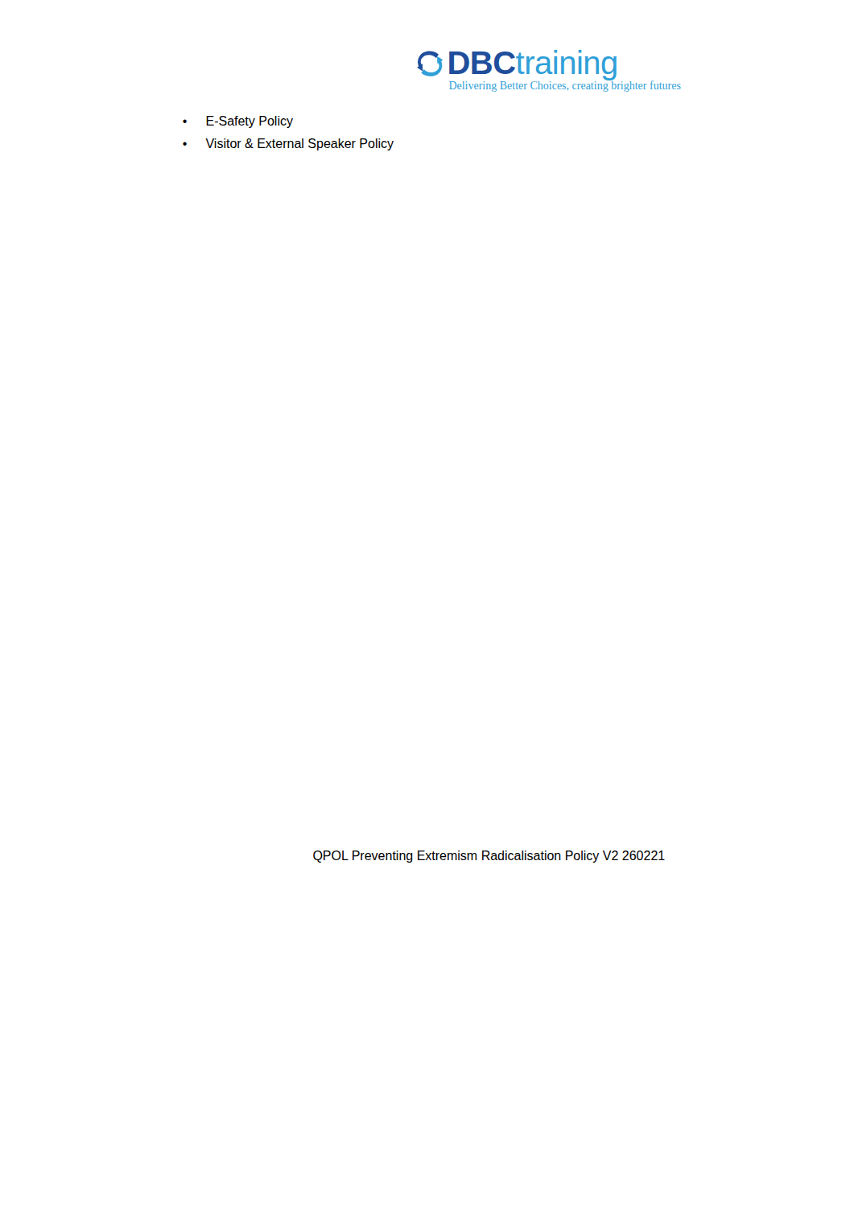DBC training
Delivering Better Choices, creating brighter futures
E-Safety Policy
Visitor & External Speaker Policy
QPOL Preventing Extremism Radicalisation Policy V2 260221